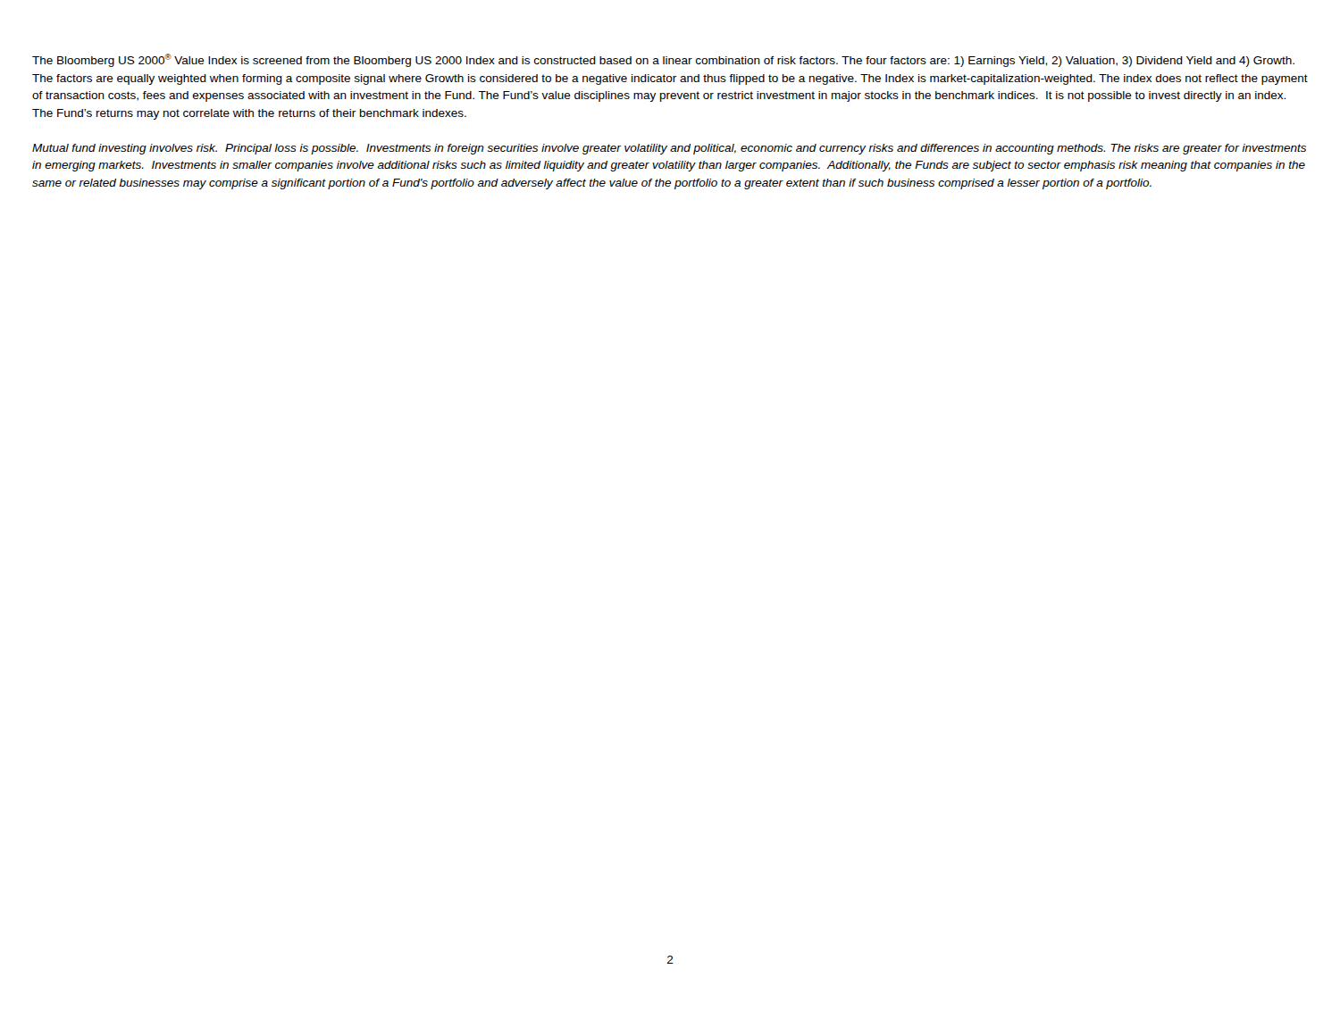The Bloomberg US 2000® Value Index is screened from the Bloomberg US 2000 Index and is constructed based on a linear combination of risk factors. The four factors are: 1) Earnings Yield, 2) Valuation, 3) Dividend Yield and 4) Growth. The factors are equally weighted when forming a composite signal where Growth is considered to be a negative indicator and thus flipped to be a negative. The Index is market-capitalization-weighted. The index does not reflect the payment of transaction costs, fees and expenses associated with an investment in the Fund. The Fund’s value disciplines may prevent or restrict investment in major stocks in the benchmark indices. It is not possible to invest directly in an index. The Fund’s returns may not correlate with the returns of their benchmark indexes.
Mutual fund investing involves risk. Principal loss is possible. Investments in foreign securities involve greater volatility and political, economic and currency risks and differences in accounting methods. The risks are greater for investments in emerging markets. Investments in smaller companies involve additional risks such as limited liquidity and greater volatility than larger companies. Additionally, the Funds are subject to sector emphasis risk meaning that companies in the same or related businesses may comprise a significant portion of a Fund's portfolio and adversely affect the value of the portfolio to a greater extent than if such business comprised a lesser portion of a portfolio.
2